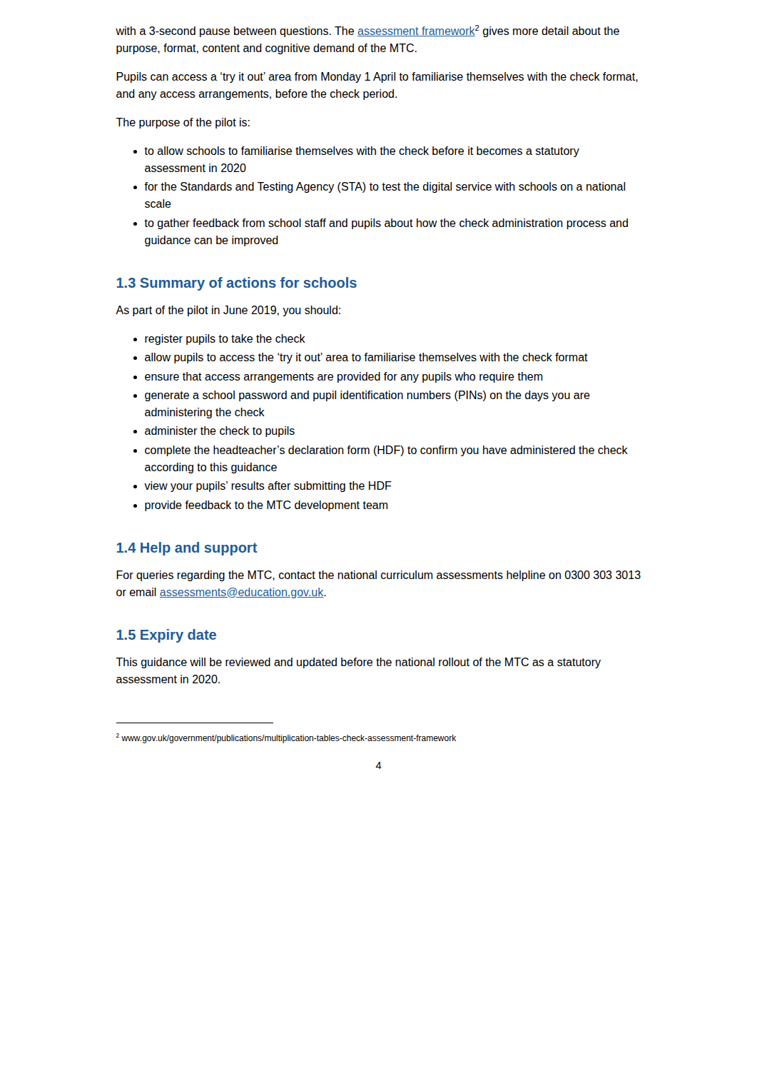with a 3-second pause between questions. The assessment framework2 gives more detail about the purpose, format, content and cognitive demand of the MTC.
Pupils can access a ‘try it out’ area from Monday 1 April to familiarise themselves with the check format, and any access arrangements, before the check period.
The purpose of the pilot is:
to allow schools to familiarise themselves with the check before it becomes a statutory assessment in 2020
for the Standards and Testing Agency (STA) to test the digital service with schools on a national scale
to gather feedback from school staff and pupils about how the check administration process and guidance can be improved
1.3 Summary of actions for schools
As part of the pilot in June 2019, you should:
register pupils to take the check
allow pupils to access the ‘try it out’ area to familiarise themselves with the check format
ensure that access arrangements are provided for any pupils who require them
generate a school password and pupil identification numbers (PINs) on the days you are administering the check
administer the check to pupils
complete the headteacher’s declaration form (HDF) to confirm you have administered the check according to this guidance
view your pupils’ results after submitting the HDF
provide feedback to the MTC development team
1.4 Help and support
For queries regarding the MTC, contact the national curriculum assessments helpline on 0300 303 3013 or email assessments@education.gov.uk.
1.5 Expiry date
This guidance will be reviewed and updated before the national rollout of the MTC as a statutory assessment in 2020.
2 www.gov.uk/government/publications/multiplication-tables-check-assessment-framework
4